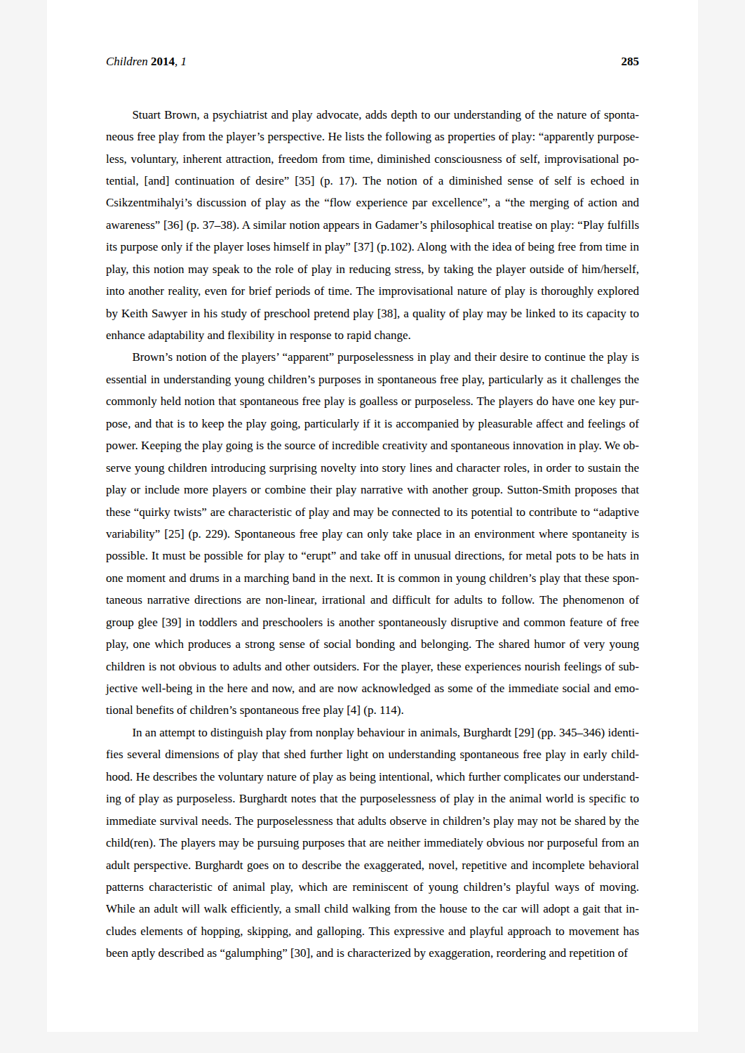Children 2014, 1 285
Stuart Brown, a psychiatrist and play advocate, adds depth to our understanding of the nature of spontaneous free play from the player’s perspective. He lists the following as properties of play: “apparently purposeless, voluntary, inherent attraction, freedom from time, diminished consciousness of self, improvisational potential, [and] continuation of desire” [35] (p. 17). The notion of a diminished sense of self is echoed in Csikzentmihalyi’s discussion of play as the “flow experience par excellence”, a “the merging of action and awareness” [36] (p. 37–38). A similar notion appears in Gadamer’s philosophical treatise on play: “Play fulfills its purpose only if the player loses himself in play” [37] (p.102). Along with the idea of being free from time in play, this notion may speak to the role of play in reducing stress, by taking the player outside of him/herself, into another reality, even for brief periods of time. The improvisational nature of play is thoroughly explored by Keith Sawyer in his study of preschool pretend play [38], a quality of play may be linked to its capacity to enhance adaptability and flexibility in response to rapid change.
Brown’s notion of the players’ “apparent” purposelessness in play and their desire to continue the play is essential in understanding young children’s purposes in spontaneous free play, particularly as it challenges the commonly held notion that spontaneous free play is goalless or purposeless. The players do have one key purpose, and that is to keep the play going, particularly if it is accompanied by pleasurable affect and feelings of power. Keeping the play going is the source of incredible creativity and spontaneous innovation in play. We observe young children introducing surprising novelty into story lines and character roles, in order to sustain the play or include more players or combine their play narrative with another group. Sutton-Smith proposes that these “quirky twists” are characteristic of play and may be connected to its potential to contribute to “adaptive variability” [25] (p. 229). Spontaneous free play can only take place in an environment where spontaneity is possible. It must be possible for play to “erupt” and take off in unusual directions, for metal pots to be hats in one moment and drums in a marching band in the next. It is common in young children’s play that these spontaneous narrative directions are non-linear, irrational and difficult for adults to follow. The phenomenon of group glee [39] in toddlers and preschoolers is another spontaneously disruptive and common feature of free play, one which produces a strong sense of social bonding and belonging. The shared humor of very young children is not obvious to adults and other outsiders. For the player, these experiences nourish feelings of subjective well-being in the here and now, and are now acknowledged as some of the immediate social and emotional benefits of children’s spontaneous free play [4] (p. 114).
In an attempt to distinguish play from nonplay behaviour in animals, Burghardt [29] (pp. 345–346) identifies several dimensions of play that shed further light on understanding spontaneous free play in early childhood. He describes the voluntary nature of play as being intentional, which further complicates our understanding of play as purposeless. Burghardt notes that the purposelessness of play in the animal world is specific to immediate survival needs. The purposelessness that adults observe in children’s play may not be shared by the child(ren). The players may be pursuing purposes that are neither immediately obvious nor purposeful from an adult perspective. Burghardt goes on to describe the exaggerated, novel, repetitive and incomplete behavioral patterns characteristic of animal play, which are reminiscent of young children’s playful ways of moving. While an adult will walk efficiently, a small child walking from the house to the car will adopt a gait that includes elements of hopping, skipping, and galloping. This expressive and playful approach to movement has been aptly described as “galumphing” [30], and is characterized by exaggeration, reordering and repetition of